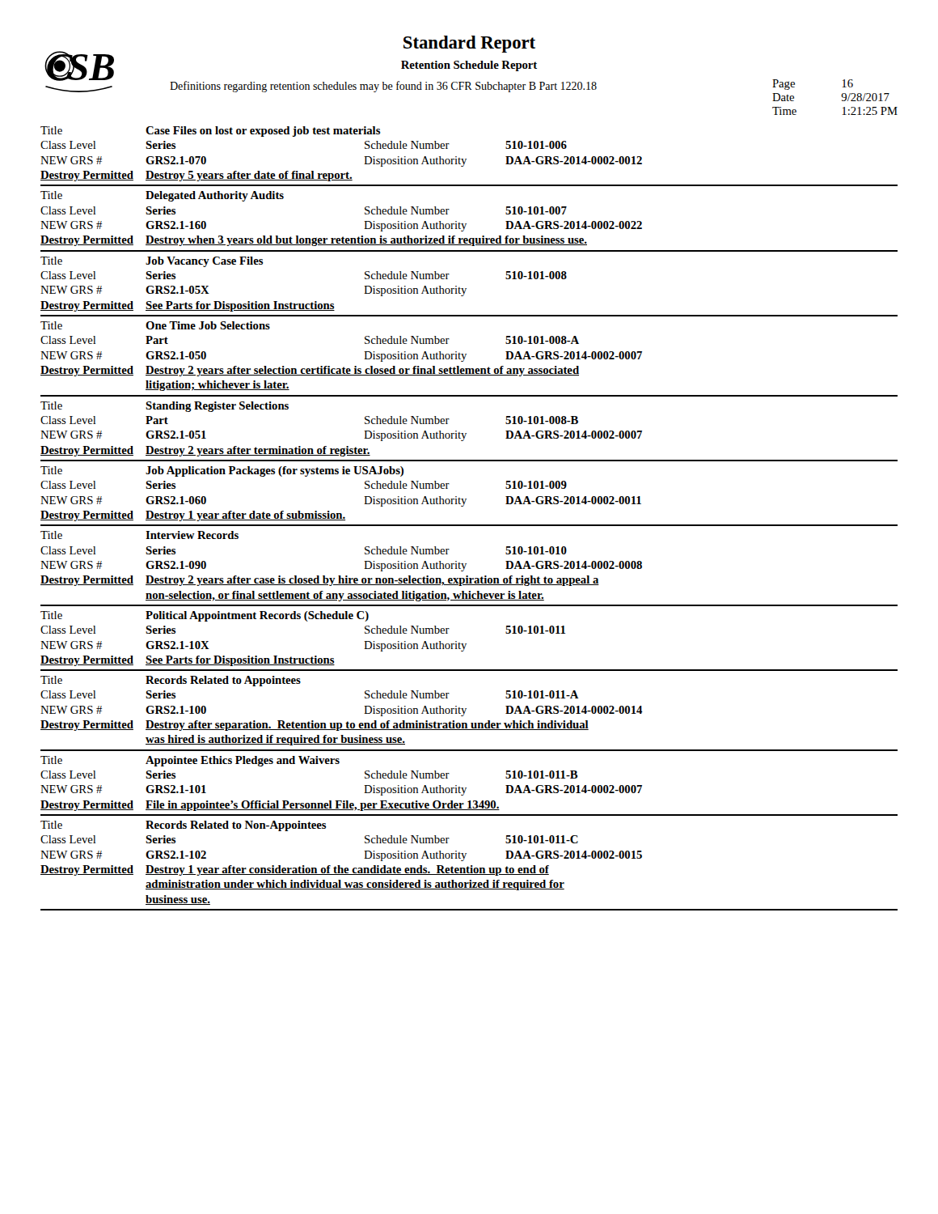C S B
Standard Report
Retention Schedule Report
| Page | 16 |
| Date | 9/28/2017 |
| Time | 1:21:25 PM |
Definitions regarding retention schedules may be found in 36 CFR Subchapter B Part 1220.18
| Title | Case Files on lost or exposed job test materials |
| Class Level | Series | Schedule Number | 510-101-006 |
| NEW GRS # | GRS2.1-070 | Disposition Authority | DAA-GRS-2014-0002-0012 |
| Destroy Permitted | Destroy 5 years after date of final report. |
| Title | Delegated Authority Audits |
| Class Level | Series | Schedule Number | 510-101-007 |
| NEW GRS # | GRS2.1-160 | Disposition Authority | DAA-GRS-2014-0002-0022 |
| Destroy Permitted | Destroy when 3 years old but longer retention is authorized if required for business use. |
| Title | Job Vacancy Case Files |
| Class Level | Series | Schedule Number | 510-101-008 |
| NEW GRS # | GRS2.1-05X | Disposition Authority | |
| Destroy Permitted | See Parts for Disposition Instructions |
| Title | One Time Job Selections |
| Class Level | Part | Schedule Number | 510-101-008-A |
| NEW GRS # | GRS2.1-050 | Disposition Authority | DAA-GRS-2014-0002-0007 |
| Destroy Permitted | Destroy 2 years after selection certificate is closed or final settlement of any associated |
| | litigation; whichever is later. |
| Title | Standing Register Selections |
| Class Level | Part | Schedule Number | 510-101-008-B |
| NEW GRS # | GRS2.1-051 | Disposition Authority | DAA-GRS-2014-0002-0007 |
| Destroy Permitted | Destroy 2 years after termination of register. |
| Title | Job Application Packages (for systems ie USAJobs) |
| Class Level | Series | Schedule Number | 510-101-009 |
| NEW GRS # | GRS2.1-060 | Disposition Authority | DAA-GRS-2014-0002-0011 |
| Destroy Permitted | Destroy 1 year after date of submission. |
| Title | Interview Records |
| Class Level | Series | Schedule Number | 510-101-010 |
| NEW GRS # | GRS2.1-090 | Disposition Authority | DAA-GRS-2014-0002-0008 |
| Destroy Permitted | Destroy 2 years after case is closed by hire or non-selection, expiration of right to appeal a |
| | non-selection, or final settlement of any associated litigation, whichever is later. |
| Title | Political Appointment Records (Schedule C) |
| Class Level | Series | Schedule Number | 510-101-011 |
| NEW GRS # | GRS2.1-10X | Disposition Authority | |
| Destroy Permitted | See Parts for Disposition Instructions |
| Title | Records Related to Appointees |
| Class Level | Series | Schedule Number | 510-101-011-A |
| NEW GRS # | GRS2.1-100 | Disposition Authority | DAA-GRS-2014-0002-0014 |
| Destroy Permitted | Destroy after separation. Retention up to end of administration under which individual |
| | was hired is authorized if required for business use. |
| Title | Appointee Ethics Pledges and Waivers |
| Class Level | Series | Schedule Number | 510-101-011-B |
| NEW GRS # | GRS2.1-101 | Disposition Authority | DAA-GRS-2014-0002-0007 |
| Destroy Permitted | File in appointee’s Official Personnel File, per Executive Order 13490. |
| Title | Records Related to Non-Appointees |
| Class Level | Series | Schedule Number | 510-101-011-C |
| NEW GRS # | GRS2.1-102 | Disposition Authority | DAA-GRS-2014-0002-0015 |
| Destroy Permitted | Destroy 1 year after consideration of the candidate ends. Retention up to end of |
| | administration under which individual was considered is authorized if required for |
| | business use. |